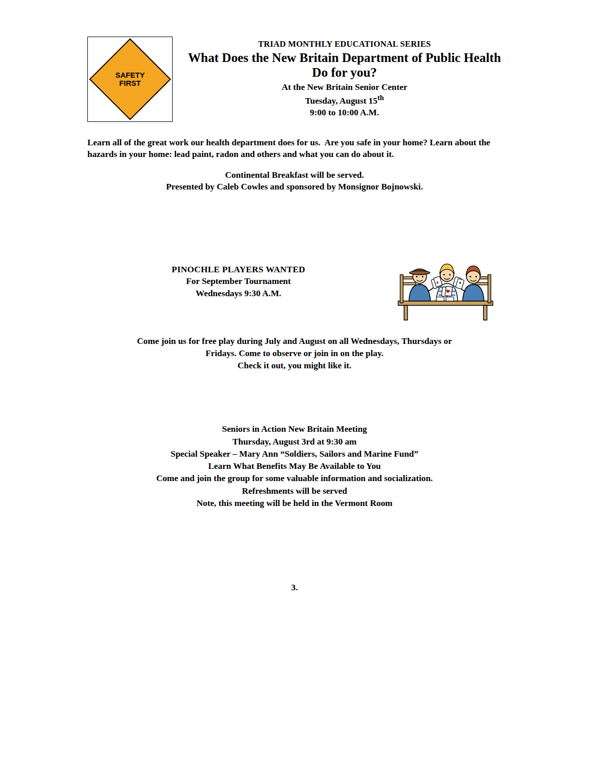SAFETY
FIRST
TRIAD MONTHLY EDUCATIONAL SERIES
What Does the New Britain Department of Public Health Do for you?
At the New Britain Senior Center
Tuesday, August 15th
9:00 to 10:00 A.M.
Learn all of the great work our health department does for us. Are you safe in your home? Learn about the hazards in your home: lead paint, radon and others and what you can do about it.
Continental Breakfast will be served.
Presented by Caleb Cowles and sponsored by Monsignor Bojnowski.
PINOCHLE PLAYERS WANTED
For September Tournament
Wednesdays 9:30 A.M.
Come join us for free play during July and August on all Wednesdays, Thursdays or
Fridays. Come to observe or join in on the play.
Check it out, you might like it.
Seniors in Action New Britain Meeting
Thursday, August 3rd at 9:30 am
Special Speaker – Mary Ann “Soldiers, Sailors and Marine Fund”
Learn What Benefits May Be Available to You
Come and join the group for some valuable information and socialization.
Refreshments will be served
Note, this meeting will be held in the Vermont Room
3.